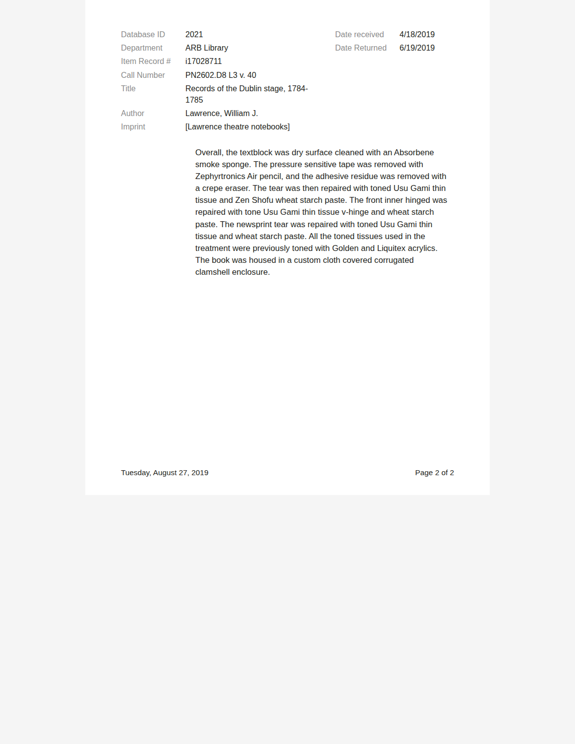| Database ID | 2021 | | Date received | 4/18/2019 |
| Department | ARB Library | | Date Returned | 6/19/2019 |
| Item Record # | i17028711 | | | |
| Call Number | PN2602.D8 L3 v. 40 | | | |
| Title | Records of the Dublin stage, 1784-1785 | | | |
| Author | Lawrence, William J. | | | |
| Imprint | [Lawrence theatre notebooks] | | | |
Overall, the textblock was dry surface cleaned with an Absorbene smoke sponge. The pressure sensitive tape was removed with Zephyrtronics Air pencil, and the adhesive residue was removed with a crepe eraser. The tear was then repaired with toned Usu Gami thin tissue and Zen Shofu wheat starch paste. The front inner hinged was repaired with tone Usu Gami thin tissue v-hinge and wheat starch paste. The newsprint tear was repaired with toned Usu Gami thin tissue and wheat starch paste. All the toned tissues used in the treatment were previously toned with Golden and Liquitex acrylics.
The book was housed in a custom cloth covered corrugated clamshell enclosure.
Tuesday, August 27, 2019 Page 2 of 2